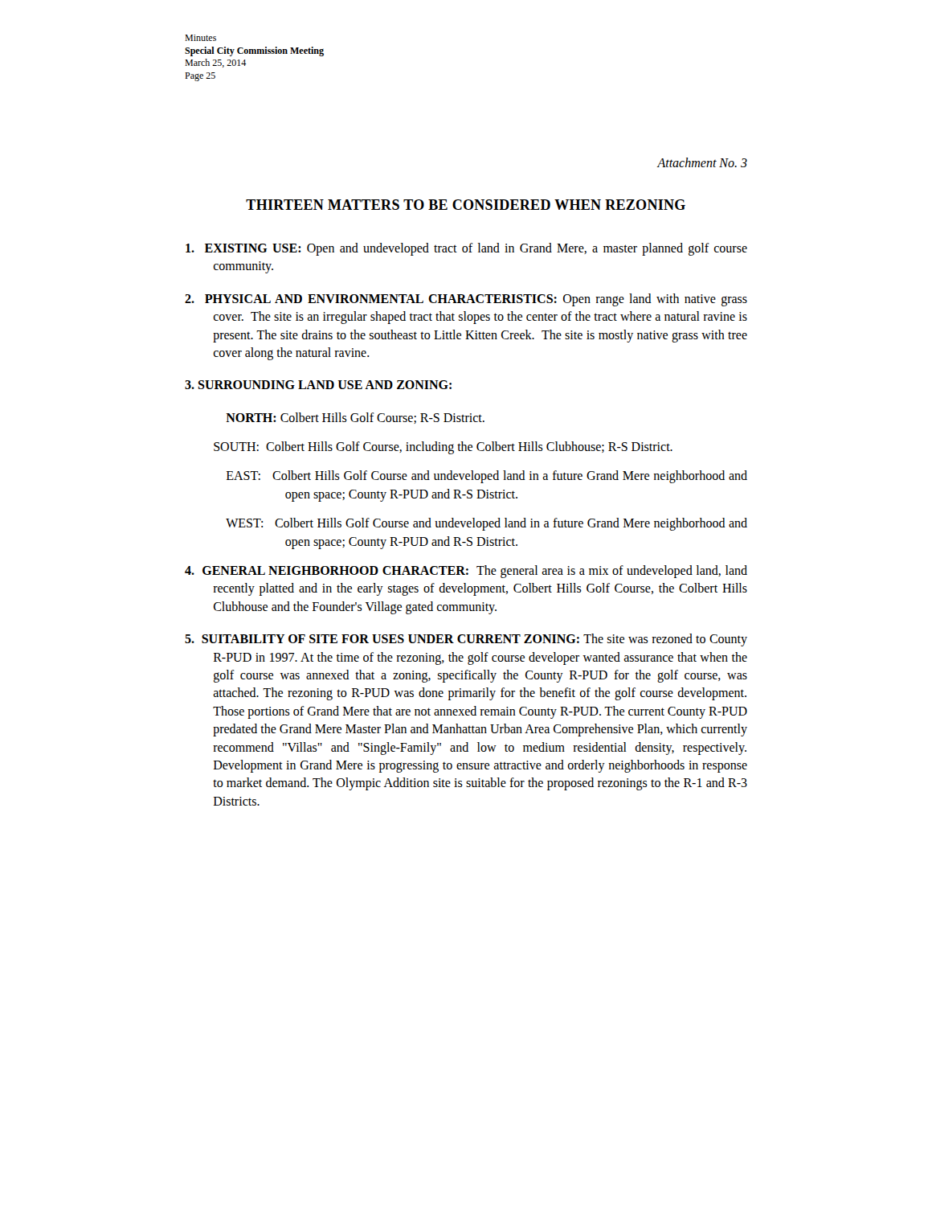Minutes
Special City Commission Meeting
March 25, 2014
Page 25
Attachment No. 3
THIRTEEN MATTERS TO BE CONSIDERED WHEN REZONING
1. EXISTING USE: Open and undeveloped tract of land in Grand Mere, a master planned golf course community.
2. PHYSICAL AND ENVIRONMENTAL CHARACTERISTICS: Open range land with native grass cover. The site is an irregular shaped tract that slopes to the center of the tract where a natural ravine is present. The site drains to the southeast to Little Kitten Creek. The site is mostly native grass with tree cover along the natural ravine.
3. SURROUNDING LAND USE AND ZONING:
NORTH: Colbert Hills Golf Course; R-S District.
SOUTH: Colbert Hills Golf Course, including the Colbert Hills Clubhouse; R-S District.
EAST: Colbert Hills Golf Course and undeveloped land in a future Grand Mere neighborhood and open space; County R-PUD and R-S District.
WEST: Colbert Hills Golf Course and undeveloped land in a future Grand Mere neighborhood and open space; County R-PUD and R-S District.
4. GENERAL NEIGHBORHOOD CHARACTER: The general area is a mix of undeveloped land, land recently platted and in the early stages of development, Colbert Hills Golf Course, the Colbert Hills Clubhouse and the Founder's Village gated community.
5. SUITABILITY OF SITE FOR USES UNDER CURRENT ZONING: The site was rezoned to County R-PUD in 1997. At the time of the rezoning, the golf course developer wanted assurance that when the golf course was annexed that a zoning, specifically the County R-PUD for the golf course, was attached. The rezoning to R-PUD was done primarily for the benefit of the golf course development. Those portions of Grand Mere that are not annexed remain County R-PUD. The current County R-PUD predated the Grand Mere Master Plan and Manhattan Urban Area Comprehensive Plan, which currently recommend "Villas" and "Single-Family" and low to medium residential density, respectively. Development in Grand Mere is progressing to ensure attractive and orderly neighborhoods in response to market demand. The Olympic Addition site is suitable for the proposed rezonings to the R-1 and R-3 Districts.